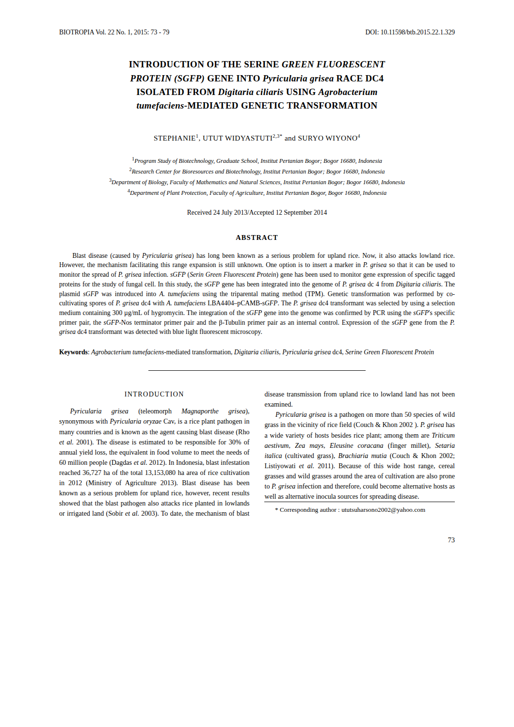BIOTROPIA Vol. 22 No. 1, 2015: 73 - 79 DOI: 10.11598/btb.2015.22.1.329
INTRODUCTION OF THE SERINE GREEN FLUORESCENT
PROTEIN (SGFP) GENE INTO Pyricularia grisea RACE DC4
ISOLATED FROM Digitaria ciliaris USING Agrobacterium
tumefaciens-MEDIATED GENETIC TRANSFORMATION
STEPHANIE1, UTUT WIDYASTUTI2,3* and SURYO WIYONO4
1Program Study of Biotechnology, Graduate School, Institut Pertanian Bogor; Bogor 16680, Indonesia
2Research Center for Bioresources and Biotechnology, Institut Pertanian Bogor; Bogor 16680, Indonesia
3Department of Biology, Faculty of Mathematics and Natural Sciences, Institut Pertanian Bogor; Bogor 16680, Indonesia
4Department of Plant Protection, Faculty of Agriculture, Institut Pertanian Bogor, Bogor 16680, Indonesia
Received 24 July 2013/Accepted 12 September 2014
ABSTRACT
Blast disease (caused by Pyricularia grisea) has long been known as a serious problem for upland rice. Now, it also attacks lowland rice. However, the mechanism facilitating this range expansion is still unknown. One option is to insert a marker in P. grisea so that it can be used to monitor the spread of P. grisea infection. sGFP (Serin Green Fluorescent Protein) gene has been used to monitor gene expression of specific tagged proteins for the study of fungal cell. In this study, the sGFP gene has been integrated into the genome of P. grisea dc 4 from Digitaria ciliaris. The plasmid sGFP was introduced into A. tumefaciens using the triparental mating method (TPM). Genetic transformation was performed by co-cultivating spores of P. grisea dc4 with A. tumefaciens LBA4404–pCAMB-sGFP. The P. grisea dc4 transformant was selected by using a selection medium containing 300 µg/mL of hygromycin. The integration of the sGFP gene into the genome was confirmed by PCR using the sGFP's specific primer pair, the sGFP-Nos terminator primer pair and the β-Tubulin primer pair as an internal control. Expression of the sGFP gene from the P. grisea dc4 transformant was detected with blue light fluorescent microscopy.
Keywords: Agrobacterium tumefaciens-mediated transformation, Digitaria ciliaris, Pyricularia grisea dc4, Serine Green Fluorescent Protein
INTRODUCTION
Pyricularia grisea (teleomorph Magnaporthe grisea), synonymous with Pyricularia oryzae Cav, is a rice plant pathogen in many countries and is known as the agent causing blast disease (Rho et al. 2001). The disease is estimated to be responsible for 30% of annual yield loss, the equivalent in food volume to meet the needs of 60 million people (Dagdas et al. 2012). In Indonesia, blast infestation reached 36,727 ha of the total 13,153,080 ha area of rice cultivation in 2012 (Ministry of Agriculture 2013). Blast disease has been known as a serious problem for upland rice, however, recent results showed that the blast pathogen also attacks rice planted in lowlands or irrigated land (Sobir et al. 2003). To date, the mechanism of blast disease transmission from upland rice to lowland land has not been examined.
Pyricularia grisea is a pathogen on more than 50 species of wild grass in the vicinity of rice field (Couch & Khon 2002 ). P. grisea has a wide variety of hosts besides rice plant; among them are Triticum aestivum, Zea mays, Eleusine coracana (finger millet), Setaria italica (cultivated grass), Brachiaria mutia (Couch & Khon 2002; Listiyowati et al. 2011). Because of this wide host range, cereal grasses and wild grasses around the area of cultivation are also prone to P. grisea infection and therefore, could become alternative hosts as well as alternative inocula sources for spreading disease.
* Corresponding author : ututsuharsono2002@yahoo.com
73